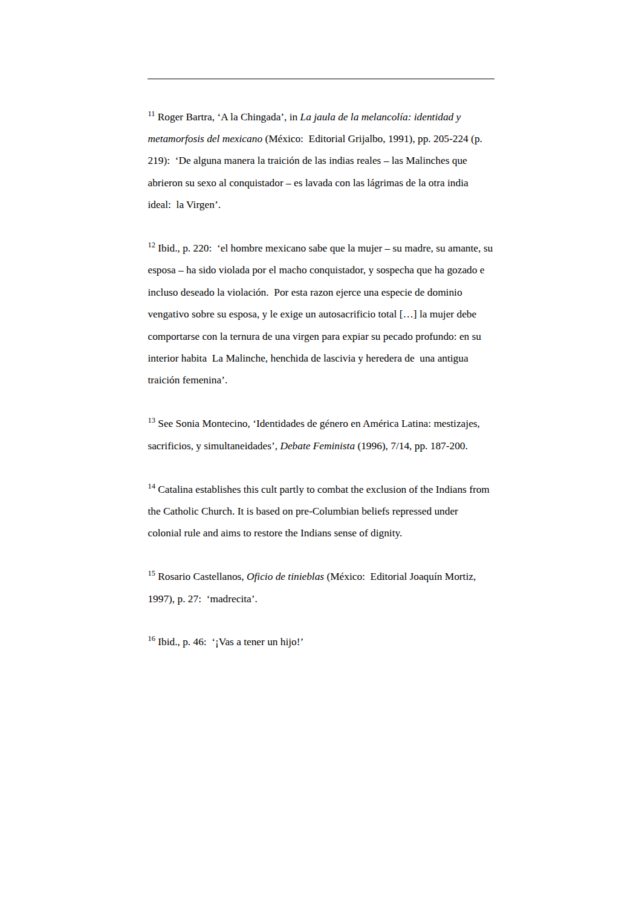11 Roger Bartra, ‘A la Chingada’, in La jaula de la melancolía: identidad y metamorfosis del mexicano (México: Editorial Grijalbo, 1991), pp. 205-224 (p. 219): ‘De alguna manera la traición de las indias reales – las Malinches que abrieron su sexo al conquistador – es lavada con las lágrimas de la otra india ideal: la Virgen’.
12 Ibid., p. 220: ‘el hombre mexicano sabe que la mujer – su madre, su amante, su esposa – ha sido violada por el macho conquistador, y sospecha que ha gozado e incluso deseado la violación. Por esta razon ejerce una especie de dominio vengativo sobre su esposa, y le exige un autosacrificio total […] la mujer debe comportarse con la ternura de una virgen para expiar su pecado profundo: en su interior habita La Malinche, henchida de lascivia y heredera de una antigua traición femenina’.
13 See Sonia Montecino, ‘Identidades de género en América Latina: mestizajes, sacrificios, y simultaneidades’, Debate Feminista (1996), 7/14, pp. 187-200.
14 Catalina establishes this cult partly to combat the exclusion of the Indians from the Catholic Church. It is based on pre-Columbian beliefs repressed under colonial rule and aims to restore the Indians sense of dignity.
15 Rosario Castellanos, Oficio de tinieblas (México: Editorial Joaquín Mortiz, 1997), p. 27: ‘madrecita’.
16 Ibid., p. 46: ‘¡Vas a tener un hijo!’